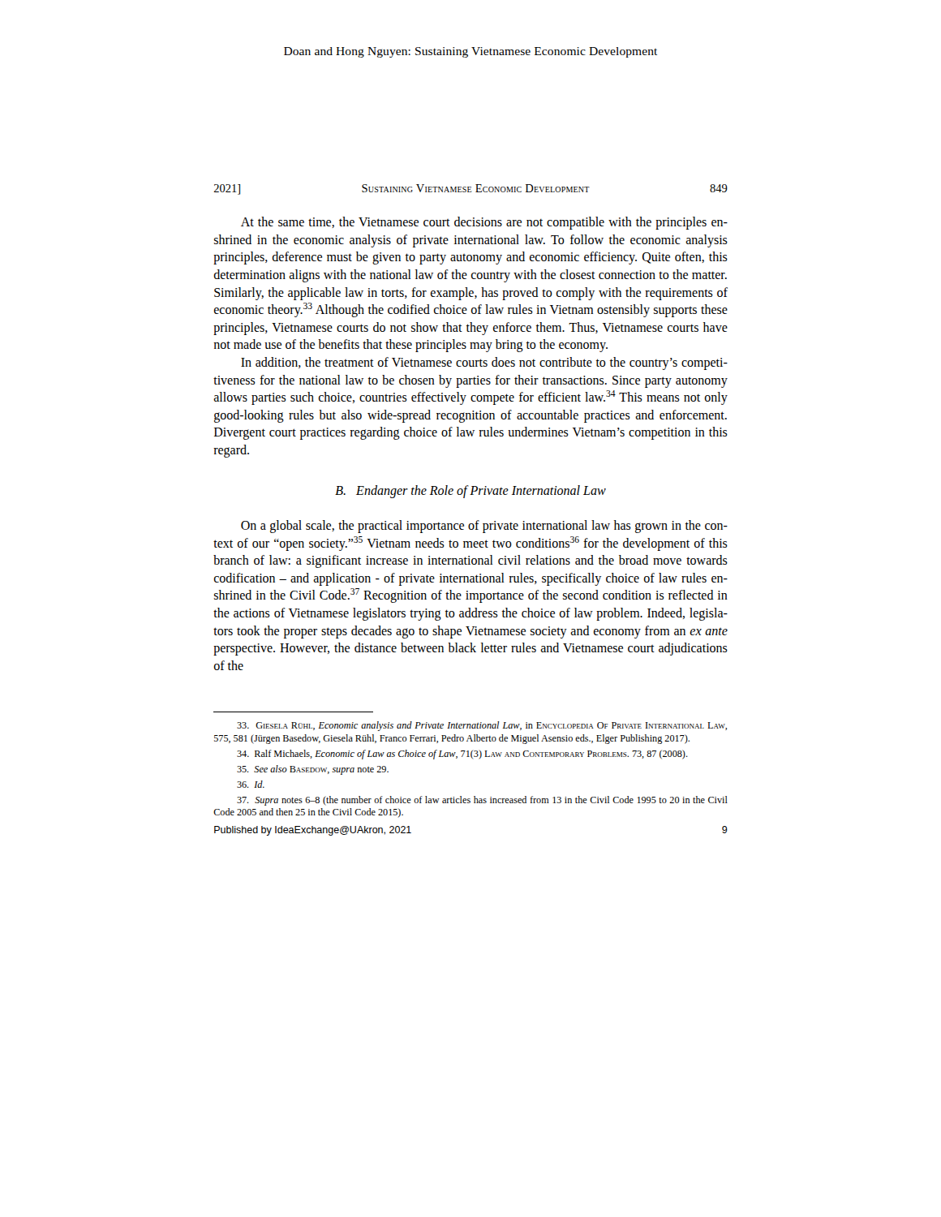Doan and Hong Nguyen: Sustaining Vietnamese Economic Development
2021] Sustaining Vietnamese Economic Development 849
At the same time, the Vietnamese court decisions are not compatible with the principles enshrined in the economic analysis of private international law. To follow the economic analysis principles, deference must be given to party autonomy and economic efficiency. Quite often, this determination aligns with the national law of the country with the closest connection to the matter. Similarly, the applicable law in torts, for example, has proved to comply with the requirements of economic theory.33 Although the codified choice of law rules in Vietnam ostensibly supports these principles, Vietnamese courts do not show that they enforce them. Thus, Vietnamese courts have not made use of the benefits that these principles may bring to the economy.
In addition, the treatment of Vietnamese courts does not contribute to the country’s competitiveness for the national law to be chosen by parties for their transactions. Since party autonomy allows parties such choice, countries effectively compete for efficient law.34 This means not only good-looking rules but also wide-spread recognition of accountable practices and enforcement. Divergent court practices regarding choice of law rules undermines Vietnam’s competition in this regard.
B. Endanger the Role of Private International Law
On a global scale, the practical importance of private international law has grown in the context of our “open society.”35 Vietnam needs to meet two conditions36 for the development of this branch of law: a significant increase in international civil relations and the broad move towards codification – and application - of private international rules, specifically choice of law rules enshrined in the Civil Code.37 Recognition of the importance of the second condition is reflected in the actions of Vietnamese legislators trying to address the choice of law problem. Indeed, legislators took the proper steps decades ago to shape Vietnamese society and economy from an ex ante perspective. However, the distance between black letter rules and Vietnamese court adjudications of the
33. Giesela Rühl, Economic analysis and Private International Law, in Encyclopedia Of Private International Law, 575, 581 (Jürgen Basedow, Giesela Rühl, Franco Ferrari, Pedro Alberto de Miguel Asensio eds., Elger Publishing 2017).
34. Ralf Michaels, Economic of Law as Choice of Law, 71(3) Law and Contemporary Problems. 73, 87 (2008).
35. See also Basedow, supra note 29.
36. Id.
37. Supra notes 6–8 (the number of choice of law articles has increased from 13 in the Civil Code 1995 to 20 in the Civil Code 2005 and then 25 in the Civil Code 2015).
Published by IdeaExchange@UAkron, 2021 9